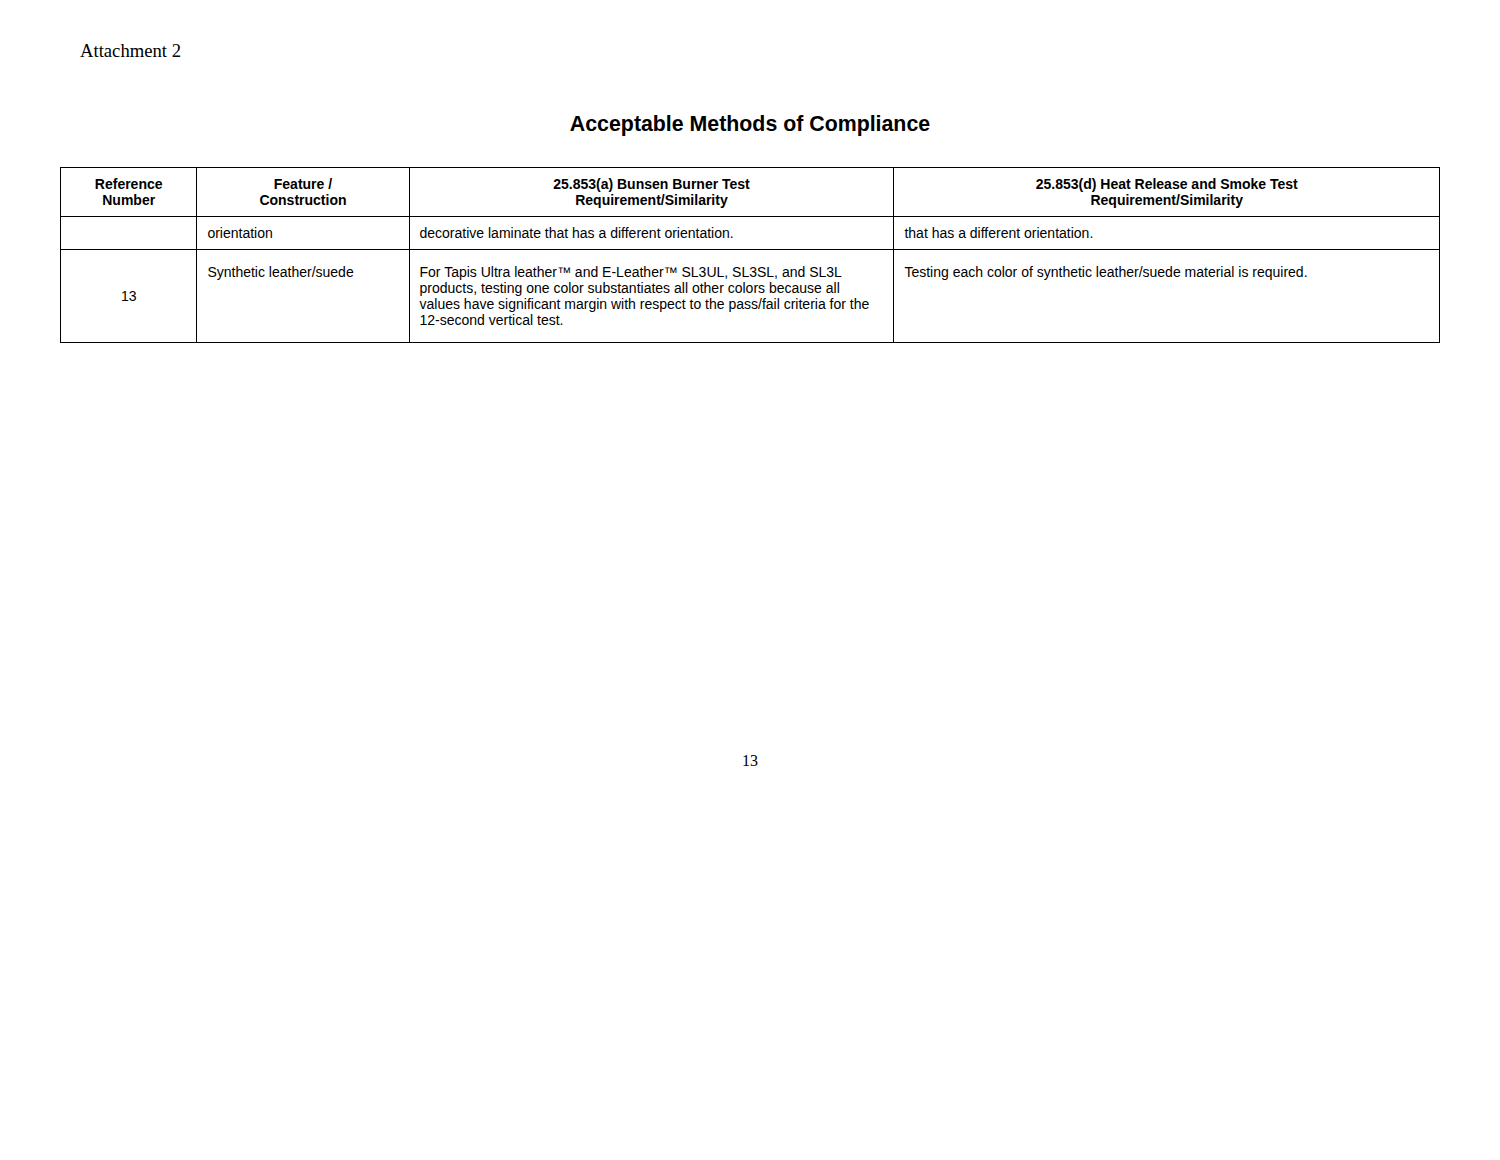Attachment 2
Acceptable Methods of Compliance
| Reference Number | Feature / Construction | 25.853(a) Bunsen Burner Test Requirement/Similarity | 25.853(d) Heat Release and Smoke Test Requirement/Similarity |
| --- | --- | --- | --- |
| | orientation | decorative laminate that has a different orientation. | that has a different orientation. |
| 13 | Synthetic leather/suede | For Tapis Ultra leather™ and E-Leather™ SL3UL, SL3SL, and SL3L products, testing one color substantiates all other colors because all values have significant margin with respect to the pass/fail criteria for the 12-second vertical test. | Testing each color of synthetic leather/suede material is required. |
13